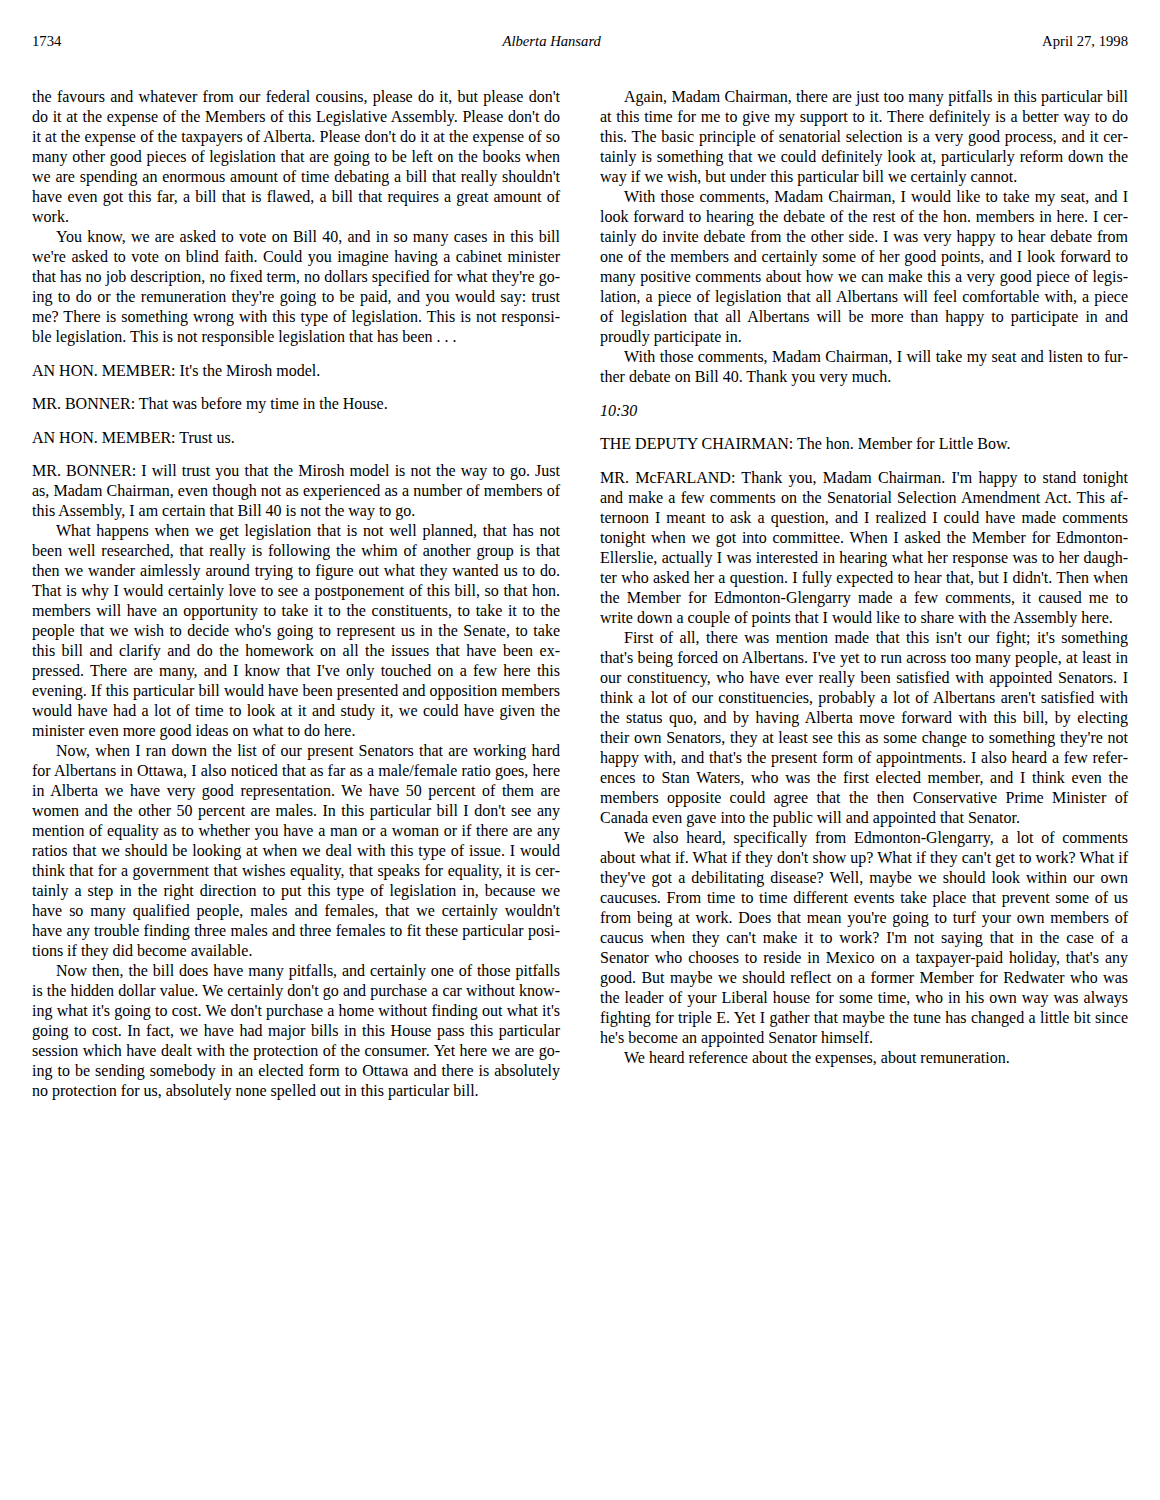1734 Alberta Hansard April 27, 1998
the favours and whatever from our federal cousins, please do it, but please don't do it at the expense of the Members of this Legislative Assembly. Please don't do it at the expense of the taxpayers of Alberta. Please don't do it at the expense of so many other good pieces of legislation that are going to be left on the books when we are spending an enormous amount of time debating a bill that really shouldn't have even got this far, a bill that is flawed, a bill that requires a great amount of work.
You know, we are asked to vote on Bill 40, and in so many cases in this bill we're asked to vote on blind faith. Could you imagine having a cabinet minister that has no job description, no fixed term, no dollars specified for what they're going to do or the remuneration they're going to be paid, and you would say: trust me? There is something wrong with this type of legislation. This is not responsible legislation. This is not responsible legislation that has been . . .
AN HON. MEMBER: It's the Mirosh model.
MR. BONNER: That was before my time in the House.
AN HON. MEMBER: Trust us.
MR. BONNER: I will trust you that the Mirosh model is not the way to go. Just as, Madam Chairman, even though not as experienced as a number of members of this Assembly, I am certain that Bill 40 is not the way to go.
What happens when we get legislation that is not well planned, that has not been well researched, that really is following the whim of another group is that then we wander aimlessly around trying to figure out what they wanted us to do. That is why I would certainly love to see a postponement of this bill, so that hon. members will have an opportunity to take it to the constituents, to take it to the people that we wish to decide who's going to represent us in the Senate, to take this bill and clarify and do the homework on all the issues that have been expressed. There are many, and I know that I've only touched on a few here this evening. If this particular bill would have been presented and opposition members would have had a lot of time to look at it and study it, we could have given the minister even more good ideas on what to do here.
Now, when I ran down the list of our present Senators that are working hard for Albertans in Ottawa, I also noticed that as far as a male/female ratio goes, here in Alberta we have very good representation. We have 50 percent of them are women and the other 50 percent are males. In this particular bill I don't see any mention of equality as to whether you have a man or a woman or if there are any ratios that we should be looking at when we deal with this type of issue. I would think that for a government that wishes equality, that speaks for equality, it is certainly a step in the right direction to put this type of legislation in, because we have so many qualified people, males and females, that we certainly wouldn't have any trouble finding three males and three females to fit these particular positions if they did become available.
Now then, the bill does have many pitfalls, and certainly one of those pitfalls is the hidden dollar value. We certainly don't go and purchase a car without knowing what it's going to cost. We don't purchase a home without finding out what it's going to cost. In fact, we have had major bills in this House pass this particular session which have dealt with the protection of the consumer. Yet here we are going to be sending somebody in an elected form to Ottawa and there is absolutely no protection for us, absolutely none spelled out in this particular bill.
Again, Madam Chairman, there are just too many pitfalls in this particular bill at this time for me to give my support to it. There definitely is a better way to do this. The basic principle of senatorial selection is a very good process, and it certainly is something that we could definitely look at, particularly reform down the way if we wish, but under this particular bill we certainly cannot.
With those comments, Madam Chairman, I would like to take my seat, and I look forward to hearing the debate of the rest of the hon. members in here. I certainly do invite debate from the other side. I was very happy to hear debate from one of the members and certainly some of her good points, and I look forward to many positive comments about how we can make this a very good piece of legislation, a piece of legislation that all Albertans will feel comfortable with, a piece of legislation that all Albertans will be more than happy to participate in and proudly participate in.
With those comments, Madam Chairman, I will take my seat and listen to further debate on Bill 40. Thank you very much.
10:30
THE DEPUTY CHAIRMAN: The hon. Member for Little Bow.
MR. McFARLAND: Thank you, Madam Chairman. I'm happy to stand tonight and make a few comments on the Senatorial Selection Amendment Act. This afternoon I meant to ask a question, and I realized I could have made comments tonight when we got into committee. When I asked the Member for Edmonton-Ellerslie, actually I was interested in hearing what her response was to her daughter who asked her a question. I fully expected to hear that, but I didn't. Then when the Member for Edmonton-Glengarry made a few comments, it caused me to write down a couple of points that I would like to share with the Assembly here.
First of all, there was mention made that this isn't our fight; it's something that's being forced on Albertans. I've yet to run across too many people, at least in our constituency, who have ever really been satisfied with appointed Senators. I think a lot of our constituencies, probably a lot of Albertans aren't satisfied with the status quo, and by having Alberta move forward with this bill, by electing their own Senators, they at least see this as some change to something they're not happy with, and that's the present form of appointments. I also heard a few references to Stan Waters, who was the first elected member, and I think even the members opposite could agree that the then Conservative Prime Minister of Canada even gave into the public will and appointed that Senator.
We also heard, specifically from Edmonton-Glengarry, a lot of comments about what if. What if they don't show up? What if they can't get to work? What if they've got a debilitating disease? Well, maybe we should look within our own caucuses. From time to time different events take place that prevent some of us from being at work. Does that mean you're going to turf your own members of caucus when they can't make it to work? I'm not saying that in the case of a Senator who chooses to reside in Mexico on a taxpayer-paid holiday, that's any good. But maybe we should reflect on a former Member for Redwater who was the leader of your Liberal house for some time, who in his own way was always fighting for triple E. Yet I gather that maybe the tune has changed a little bit since he's become an appointed Senator himself.
We heard reference about the expenses, about remuneration.